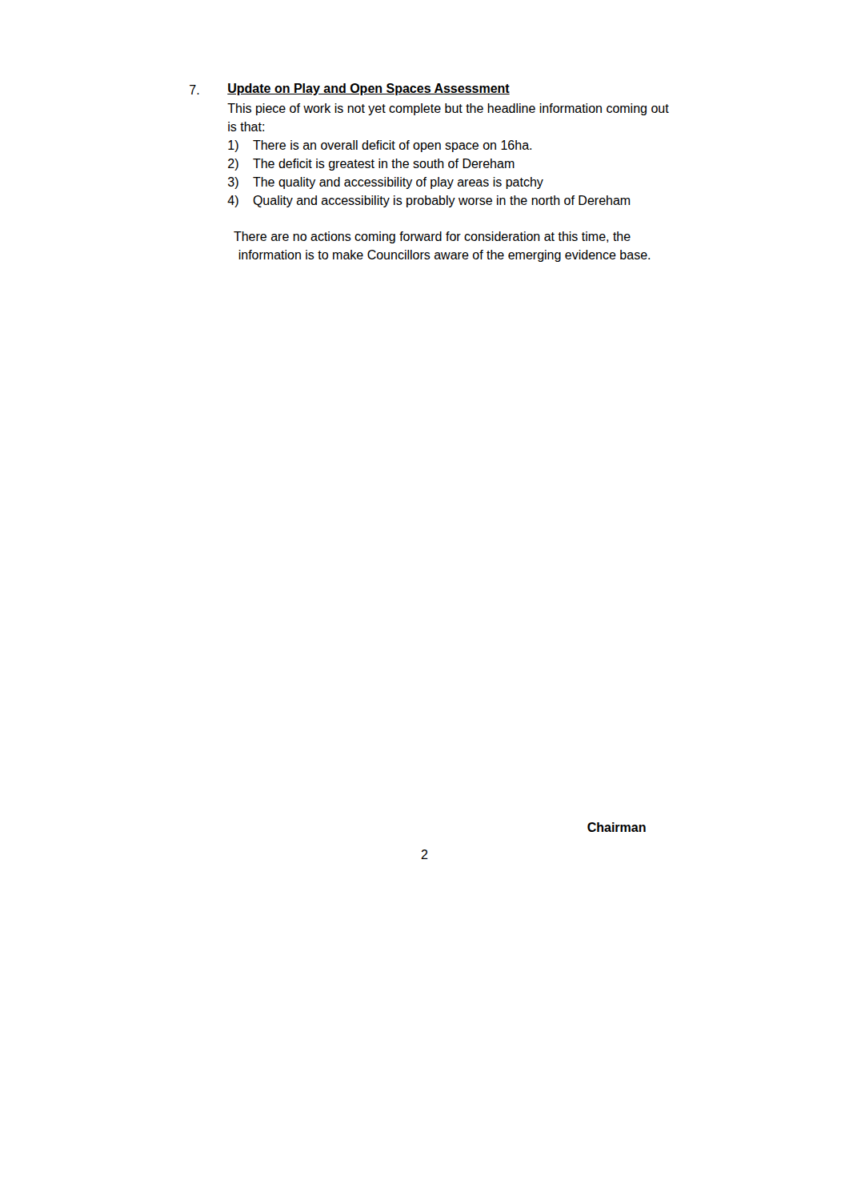7.
Update on Play and Open Spaces Assessment
This piece of work is not yet complete but the headline information coming out is that:
1) There is an overall deficit of open space on 16ha.
2) The deficit is greatest in the south of Dereham
3) The quality and accessibility of play areas is patchy
4) Quality and accessibility is probably worse in the north of Dereham
There are no actions coming forward for consideration at this time, the
information is to make Councillors aware of the emerging evidence base.
Chairman
2